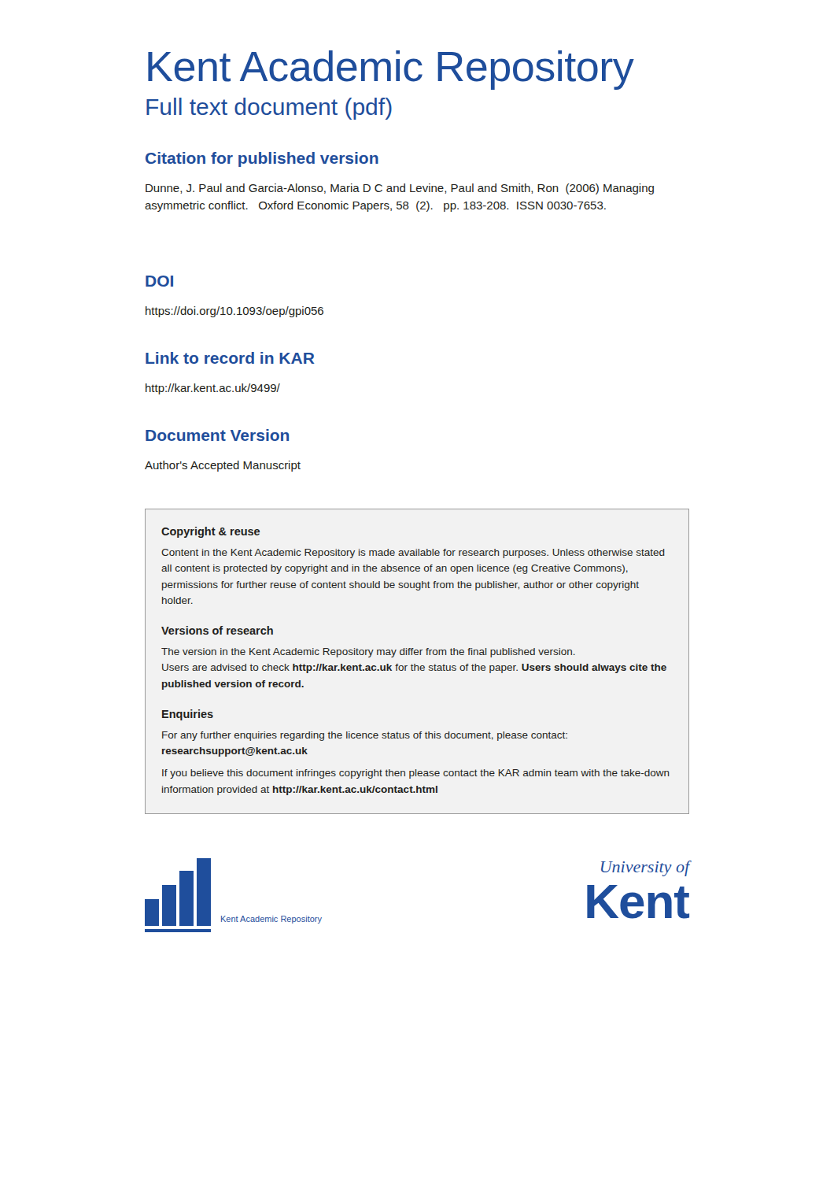Kent Academic Repository
Full text document (pdf)
Citation for published version
Dunne, J. Paul and Garcia-Alonso, Maria D C and Levine, Paul and Smith, Ron (2006) Managing asymmetric conflict. Oxford Economic Papers, 58 (2). pp. 183-208. ISSN 0030-7653.
DOI
https://doi.org/10.1093/oep/gpi056
Link to record in KAR
http://kar.kent.ac.uk/9499/
Document Version
Author's Accepted Manuscript
Copyright & reuse
Content in the Kent Academic Repository is made available for research purposes. Unless otherwise stated all content is protected by copyright and in the absence of an open licence (eg Creative Commons), permissions for further reuse of content should be sought from the publisher, author or other copyright holder.
Versions of research
The version in the Kent Academic Repository may differ from the final published version.
Users are advised to check http://kar.kent.ac.uk for the status of the paper. Users should always cite the published version of record.
Enquiries
For any further enquiries regarding the licence status of this document, please contact:
researchsupport@kent.ac.uk
If you believe this document infringes copyright then please contact the KAR admin team with the take-down information provided at http://kar.kent.ac.uk/contact.html
Kent Academic Repository
University of Kent